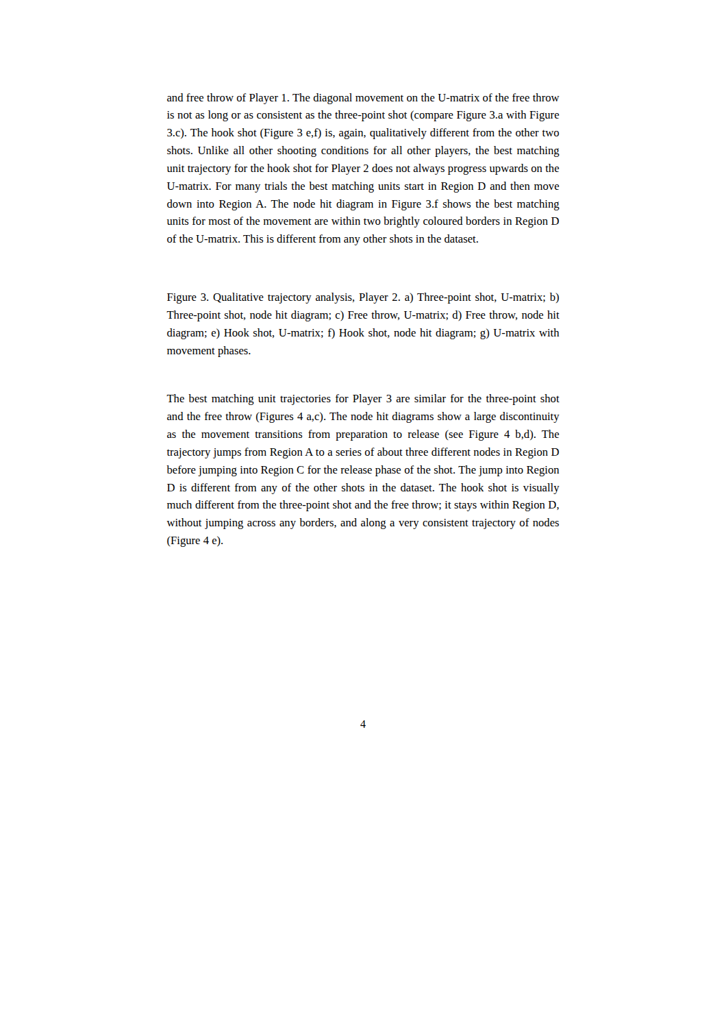and free throw of Player 1. The diagonal movement on the U-matrix of the free throw is not as long or as consistent as the three-point shot (compare Figure 3.a with Figure 3.c). The hook shot (Figure 3 e,f) is, again, qualitatively different from the other two shots. Unlike all other shooting conditions for all other players, the best matching unit trajectory for the hook shot for Player 2 does not always progress upwards on the U-matrix. For many trials the best matching units start in Region D and then move down into Region A. The node hit diagram in Figure 3.f shows the best matching units for most of the movement are within two brightly coloured borders in Region D of the U-matrix. This is different from any other shots in the dataset.
Figure 3. Qualitative trajectory analysis, Player 2. a) Three-point shot, U-matrix; b) Three-point shot, node hit diagram; c) Free throw, U-matrix; d) Free throw, node hit diagram; e) Hook shot, U-matrix; f) Hook shot, node hit diagram; g) U-matrix with movement phases.
The best matching unit trajectories for Player 3 are similar for the three-point shot and the free throw (Figures 4 a,c). The node hit diagrams show a large discontinuity as the movement transitions from preparation to release (see Figure 4 b,d). The trajectory jumps from Region A to a series of about three different nodes in Region D before jumping into Region C for the release phase of the shot. The jump into Region D is different from any of the other shots in the dataset. The hook shot is visually much different from the three-point shot and the free throw; it stays within Region D, without jumping across any borders, and along a very consistent trajectory of nodes (Figure 4 e).
4